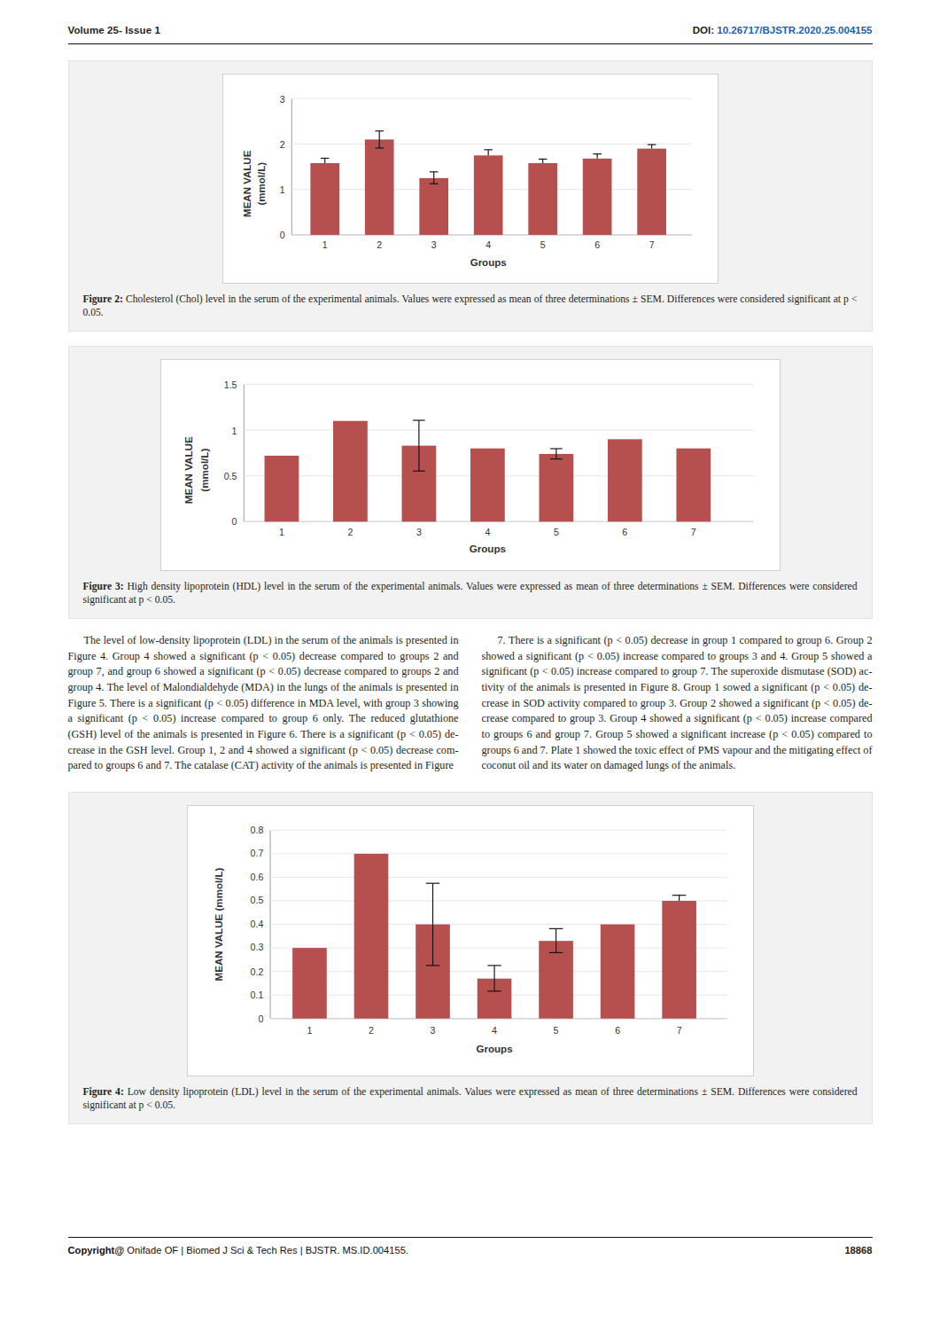Volume 25- Issue 1
DOI: 10.26717/BJSTR.2020.25.004155
0 1 2 3 MEAN VALUE (mmol/L) 1 2 3 4 5 6 7 Groups
Figure 2: Cholesterol (Chol) level in the serum of the experimental animals. Values were expressed as mean of three determinations ± SEM. Differences were considered significant at p < 0.05.
0 0.5 1 1.5 MEAN VALUE (mmol/L) 1 2 3 4 5 6 7 Groups
Figure 3: High density lipoprotein (HDL) level in the serum of the experimental animals. Values were expressed as mean of three determinations ± SEM. Differences were considered significant at p < 0.05.
The level of low-density lipoprotein (LDL) in the serum of the animals is presented in Figure 4. Group 4 showed a significant (p < 0.05) decrease compared to groups 2 and group 7, and group 6 showed a significant (p < 0.05) decrease compared to groups 2 and group 4. The level of Malondialdehyde (MDA) in the lungs of the animals is presented in Figure 5. There is a significant (p < 0.05) difference in MDA level, with group 3 showing a significant (p < 0.05) increase compared to group 6 only. The reduced glutathione (GSH) level of the animals is presented in Figure 6. There is a significant (p < 0.05) decrease in the GSH level. Group 1, 2 and 4 showed a significant (p < 0.05) decrease compared to groups 6 and 7. The catalase (CAT) activity of the animals is presented in Figure
7. There is a significant (p < 0.05) decrease in group 1 compared to group 6. Group 2 showed a significant (p < 0.05) increase compared to groups 3 and 4. Group 5 showed a significant (p < 0.05) increase compared to group 7. The superoxide dismutase (SOD) activity of the animals is presented in Figure 8. Group 1 sowed a significant (p < 0.05) decrease in SOD activity compared to group 3. Group 2 showed a significant (p < 0.05) decrease compared to group 3. Group 4 showed a significant (p < 0.05) increase compared to groups 6 and group 7. Group 5 showed a significant increase (p < 0.05) compared to groups 6 and 7. Plate 1 showed the toxic effect of PMS vapour and the mitigating effect of coconut oil and its water on damaged lungs of the animals.
0 0.1 0.2 0.3 0.4 0.5 0.6 0.7 0.8 MEAN VALUE (mmol/L) 1 2 3 4 5 6 7 Groups
Figure 4: Low density lipoprotein (LDL) level in the serum of the experimental animals. Values were expressed as mean of three determinations ± SEM. Differences were considered significant at p < 0.05.
Copyright@ Onifade OF | Biomed J Sci & Tech Res | BJSTR. MS.ID.004155.
18868